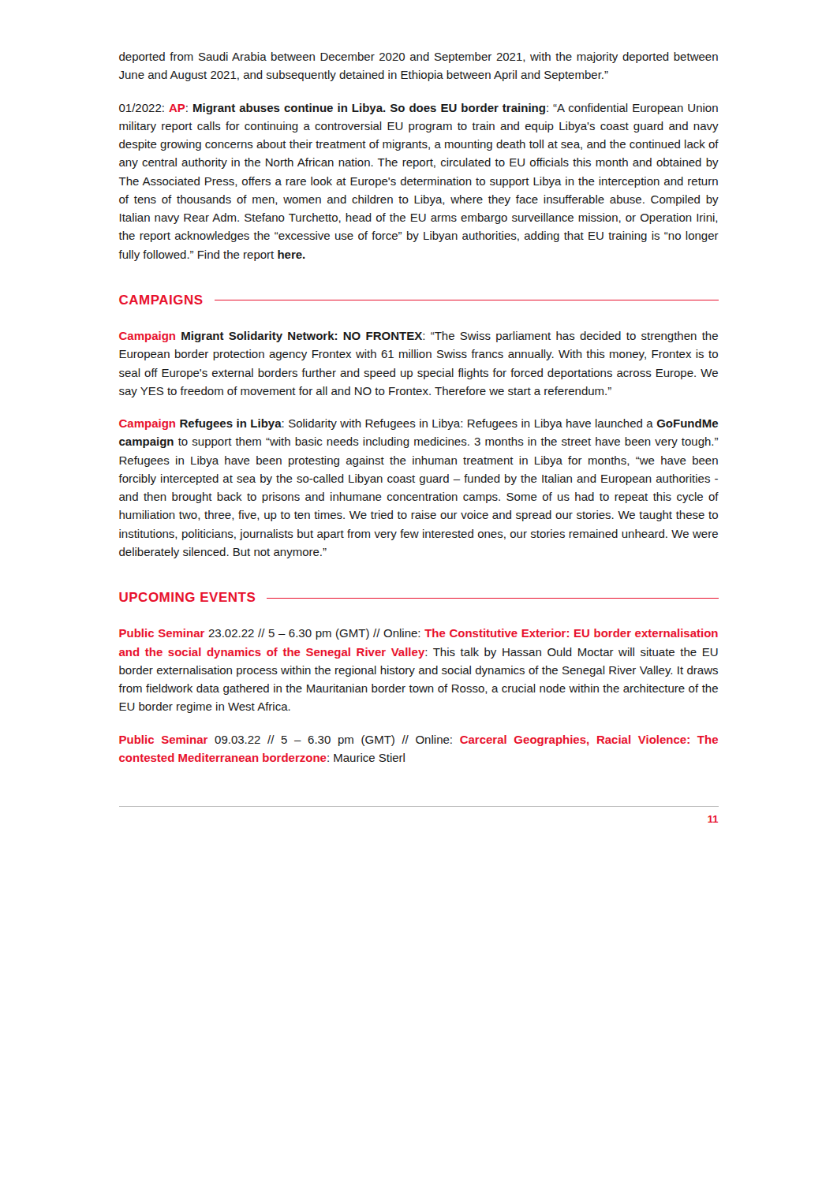deported from Saudi Arabia between December 2020 and September 2021, with the majority deported between June and August 2021, and subsequently detained in Ethiopia between April and September.”
01/2022: AP: Migrant abuses continue in Libya. So does EU border training: “A confidential European Union military report calls for continuing a controversial EU program to train and equip Libya's coast guard and navy despite growing concerns about their treatment of migrants, a mounting death toll at sea, and the continued lack of any central authority in the North African nation. The report, circulated to EU officials this month and obtained by The Associated Press, offers a rare look at Europe's determination to support Libya in the interception and return of tens of thousands of men, women and children to Libya, where they face insufferable abuse. Compiled by Italian navy Rear Adm. Stefano Turchetto, head of the EU arms embargo surveillance mission, or Operation Irini, the report acknowledges the “excessive use of force” by Libyan authorities, adding that EU training is “no longer fully followed.” Find the report here.
CAMPAIGNS
Campaign Migrant Solidarity Network: NO FRONTEX: “The Swiss parliament has decided to strengthen the European border protection agency Frontex with 61 million Swiss francs annually. With this money, Frontex is to seal off Europe's external borders further and speed up special flights for forced deportations across Europe. We say YES to freedom of movement for all and NO to Frontex. Therefore we start a referendum.”
Campaign Refugees in Libya: Solidarity with Refugees in Libya: Refugees in Libya have launched a GoFundMe campaign to support them “with basic needs including medicines. 3 months in the street have been very tough.” Refugees in Libya have been protesting against the inhuman treatment in Libya for months, “we have been forcibly intercepted at sea by the so-called Libyan coast guard – funded by the Italian and European authorities - and then brought back to prisons and inhumane concentration camps. Some of us had to repeat this cycle of humiliation two, three, five, up to ten times. We tried to raise our voice and spread our stories. We taught these to institutions, politicians, journalists but apart from very few interested ones, our stories remained unheard. We were deliberately silenced. But not anymore.”
UPCOMING EVENTS
Public Seminar 23.02.22 // 5 – 6.30 pm (GMT) // Online: The Constitutive Exterior: EU border externalisation and the social dynamics of the Senegal River Valley: This talk by Hassan Ould Moctar will situate the EU border externalisation process within the regional history and social dynamics of the Senegal River Valley. It draws from fieldwork data gathered in the Mauritanian border town of Rosso, a crucial node within the architecture of the EU border regime in West Africa.
Public Seminar 09.03.22 // 5 – 6.30 pm (GMT) // Online: Carceral Geographies, Racial Violence: The contested Mediterranean borderzone: Maurice Stierl
11